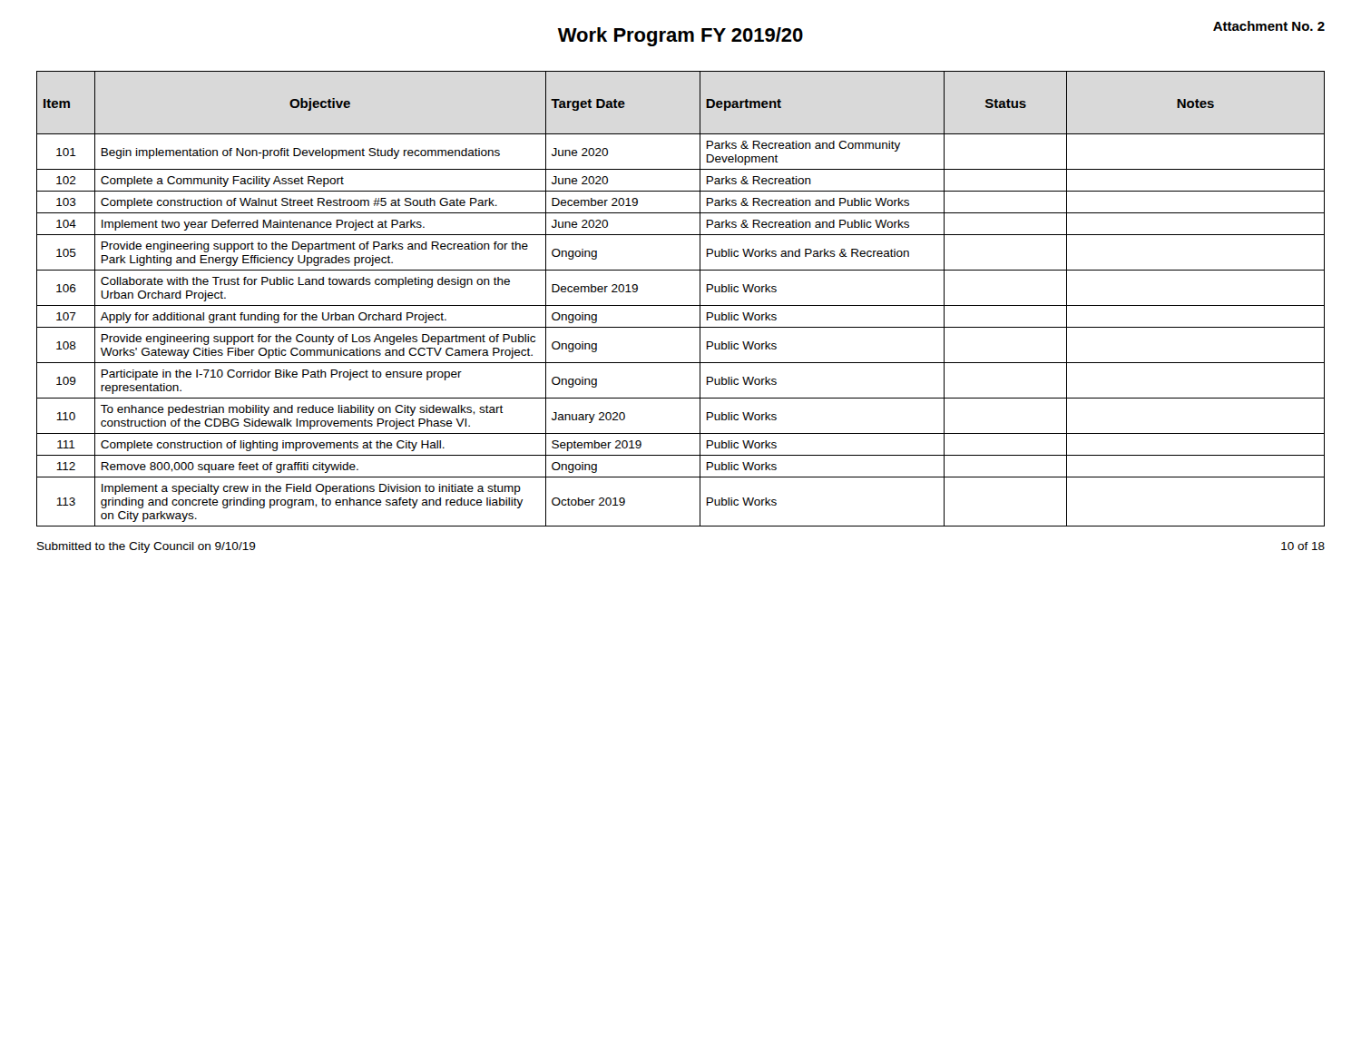Attachment No. 2
Work Program FY 2019/20
| Item | Objective | Target Date | Department | Status | Notes |
| --- | --- | --- | --- | --- | --- |
| 101 | Begin implementation of Non-profit Development Study recommendations | June 2020 | Parks & Recreation and Community Development | | |
| 102 | Complete a Community Facility Asset Report | June 2020 | Parks & Recreation | | |
| 103 | Complete construction of Walnut Street Restroom #5 at South Gate Park. | December 2019 | Parks & Recreation and Public Works | | |
| 104 | Implement two year Deferred Maintenance Project at Parks. | June 2020 | Parks & Recreation and Public Works | | |
| 105 | Provide engineering support to the Department of Parks and Recreation for the Park Lighting and Energy Efficiency Upgrades project. | Ongoing | Public Works and Parks & Recreation | | |
| 106 | Collaborate with the Trust for Public Land towards completing design on the Urban Orchard Project. | December 2019 | Public Works | | |
| 107 | Apply for additional grant funding for the Urban Orchard Project. | Ongoing | Public Works | | |
| 108 | Provide engineering support for the County of Los Angeles Department of Public Works' Gateway Cities Fiber Optic Communications and CCTV Camera Project. | Ongoing | Public Works | | |
| 109 | Participate in the I-710 Corridor Bike Path Project to ensure proper representation. | Ongoing | Public Works | | |
| 110 | To enhance pedestrian mobility and reduce liability on City sidewalks, start construction of the CDBG Sidewalk Improvements Project Phase VI. | January 2020 | Public Works | | |
| 111 | Complete construction of lighting improvements at the City Hall. | September 2019 | Public Works | | |
| 112 | Remove 800,000 square feet of graffiti citywide. | Ongoing | Public Works | | |
| 113 | Implement a specialty crew in the Field Operations Division to initiate a stump grinding and concrete grinding program, to enhance safety and reduce liability on City parkways. | October 2019 | Public Works | | |
Submitted to the City Council on 9/10/19
10 of 18